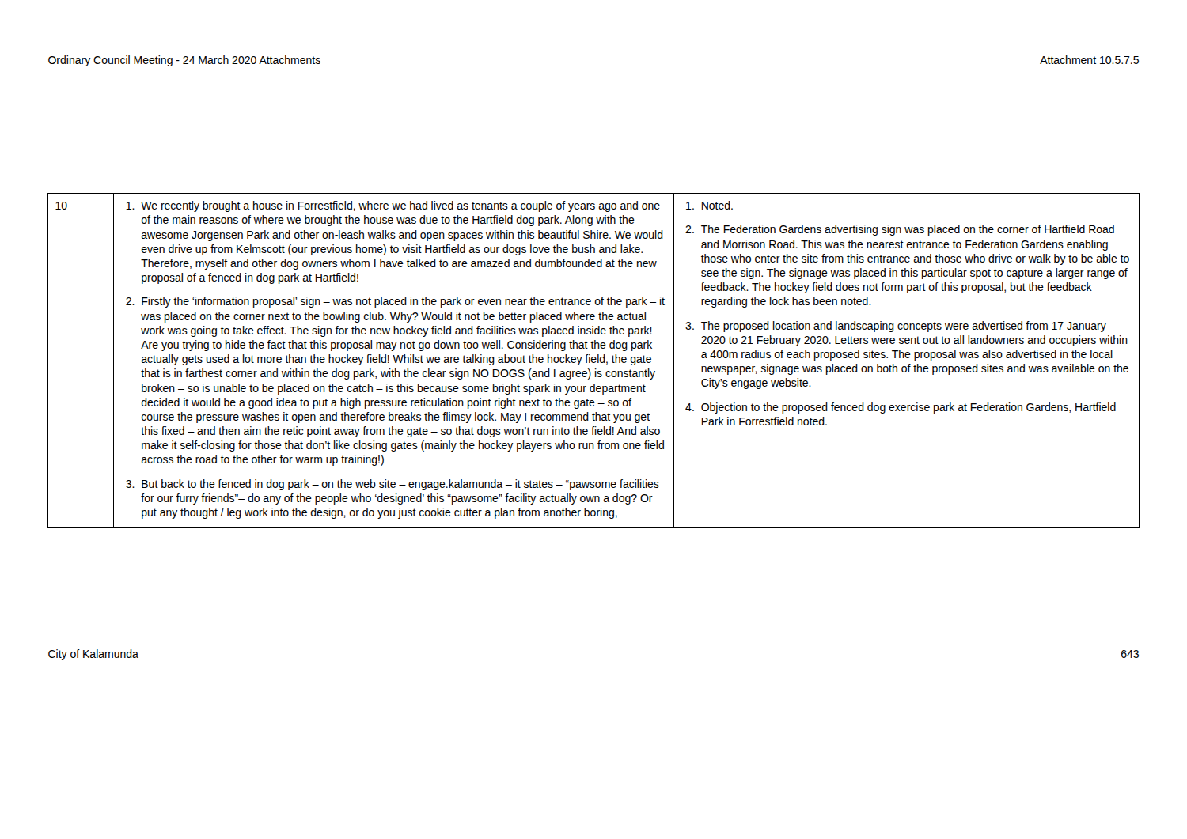Ordinary Council Meeting - 24 March 2020 Attachments
Attachment 10.5.7.5
| 10 | We recently brought a house in Forrestfield, where we had lived as tenants a couple of years ago and one of the main reasons of where we brought the house was due to the Hartfield dog park. Along with the awesome Jorgensen Park and other on-leash walks and open spaces within this beautiful Shire. We would even drive up from Kelmscott (our previous home) to visit Hartfield as our dogs love the bush and lake. Therefore, myself and other dog owners whom I have talked to are amazed and dumbfounded at the new proposal of a fenced in dog park at Hartfield! Firstly the ‘information proposal’ sign – was not placed in the park or even near the entrance of the park – it was placed on the corner next to the bowling club. Why? Would it not be better placed where the actual work was going to take effect. The sign for the new hockey field and facilities was placed inside the park! Are you trying to hide the fact that this proposal may not go down too well. Considering that the dog park actually gets used a lot more than the hockey field! Whilst we are talking about the hockey field, the gate that is in farthest corner and within the dog park, with the clear sign NO DOGS (and I agree) is constantly broken – so is unable to be placed on the catch – is this because some bright spark in your department decided it would be a good idea to put a high pressure reticulation point right next to the gate – so of course the pressure washes it open and therefore breaks the flimsy lock. May I recommend that you get this fixed – and then aim the retic point away from the gate – so that dogs won’t run into the field! And also make it self-closing for those that don’t like closing gates (mainly the hockey players who run from one field across the road to the other for warm up training!) But back to the fenced in dog park – on the web site – engage.kalamunda – it states – “pawsome facilities for our furry friends”– do any of the people who ‘designed’ this “pawsome” facility actually own a dog? Or put any thought / leg work into the design, or do you just cookie cutter a plan from another boring, | Noted. The Federation Gardens advertising sign was placed on the corner of Hartfield Road and Morrison Road. This was the nearest entrance to Federation Gardens enabling those who enter the site from this entrance and those who drive or walk by to be able to see the sign. The signage was placed in this particular spot to capture a larger range of feedback. The hockey field does not form part of this proposal, but the feedback regarding the lock has been noted. The proposed location and landscaping concepts were advertised from 17 January 2020 to 21 February 2020. Letters were sent out to all landowners and occupiers within a 400m radius of each proposed sites. The proposal was also advertised in the local newspaper, signage was placed on both of the proposed sites and was available on the City’s engage website. Objection to the proposed fenced dog exercise park at Federation Gardens, Hartfield Park in Forrestfield noted. |
City of Kalamunda
643